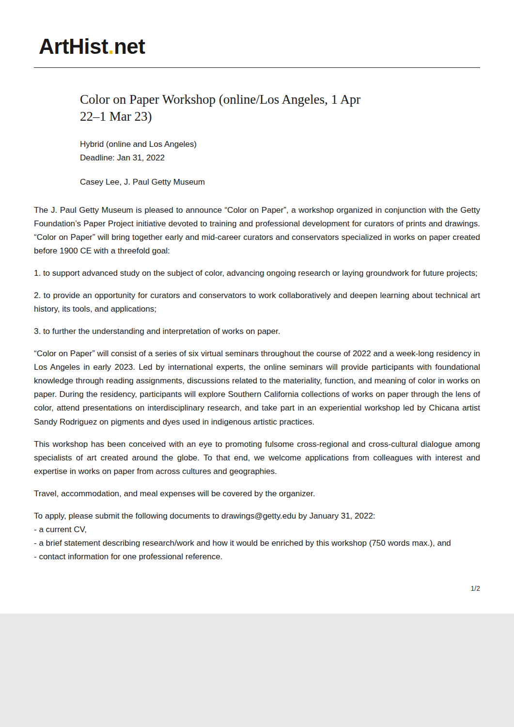ArtHist. net
Color on Paper Workshop (online/Los Angeles, 1 Apr
22–1 Mar 23)
Hybrid (online and Los Angeles)
Deadline: Jan 31, 2022
Casey Lee, J. Paul Getty Museum
The J. Paul Getty Museum is pleased to announce “Color on Paper”, a workshop organized in conjunction with the Getty Foundation’s Paper Project initiative devoted to training and professional development for curators of prints and drawings. “Color on Paper” will bring together early and mid-career curators and conservators specialized in works on paper created before 1900 CE with a threefold goal:
1. to support advanced study on the subject of color, advancing ongoing research or laying groundwork for future projects;
2. to provide an opportunity for curators and conservators to work collaboratively and deepen learning about technical art history, its tools, and applications;
3. to further the understanding and interpretation of works on paper.
“Color on Paper” will consist of a series of six virtual seminars throughout the course of 2022 and a week-long residency in Los Angeles in early 2023. Led by international experts, the online seminars will provide participants with foundational knowledge through reading assignments, discussions related to the materiality, function, and meaning of color in works on paper. During the residency, participants will explore Southern California collections of works on paper through the lens of color, attend presentations on interdisciplinary research, and take part in an experiential workshop led by Chicana artist Sandy Rodriguez on pigments and dyes used in indigenous artistic practices.
This workshop has been conceived with an eye to promoting fulsome cross-regional and cross-cultural dialogue among specialists of art created around the globe. To that end, we welcome applications from colleagues with interest and expertise in works on paper from across cultures and geographies.
Travel, accommodation, and meal expenses will be covered by the organizer.
To apply, please submit the following documents to drawings@getty.edu by January 31, 2022:
- a current CV,
- a brief statement describing research/work and how it would be enriched by this workshop (750 words max.), and
- contact information for one professional reference.
1/2